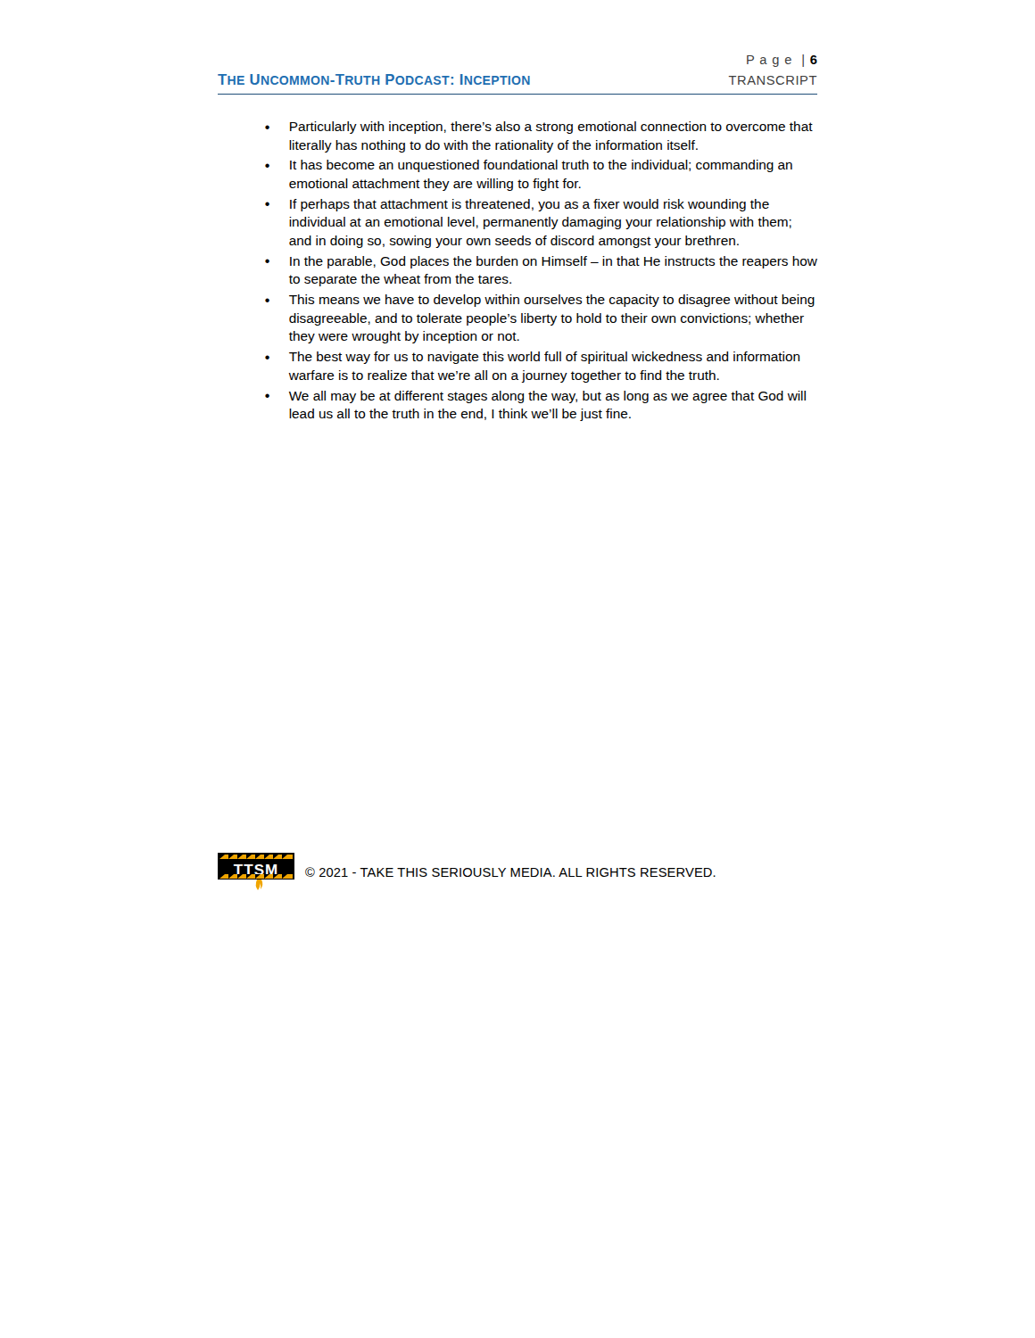P a g e | 6
THE UNCOMMON-TRUTH PODCAST: INCEPTION
TRANSCRIPT
Particularly with inception, there’s also a strong emotional connection to overcome that literally has nothing to do with the rationality of the information itself.
It has become an unquestioned foundational truth to the individual; commanding an emotional attachment they are willing to fight for.
If perhaps that attachment is threatened, you as a fixer would risk wounding the individual at an emotional level, permanently damaging your relationship with them; and in doing so, sowing your own seeds of discord amongst your brethren.
In the parable, God places the burden on Himself – in that He instructs the reapers how to separate the wheat from the tares.
This means we have to develop within ourselves the capacity to disagree without being disagreeable, and to tolerate people’s liberty to hold to their own convictions; whether they were wrought by inception or not.
The best way for us to navigate this world full of spiritual wickedness and information warfare is to realize that we’re all on a journey together to find the truth.
We all may be at different stages along the way, but as long as we agree that God will lead us all to the truth in the end, I think we’ll be just fine.
TTSM
© 2021 - TAKE THIS SERIOUSLY MEDIA. ALL RIGHTS RESERVED.